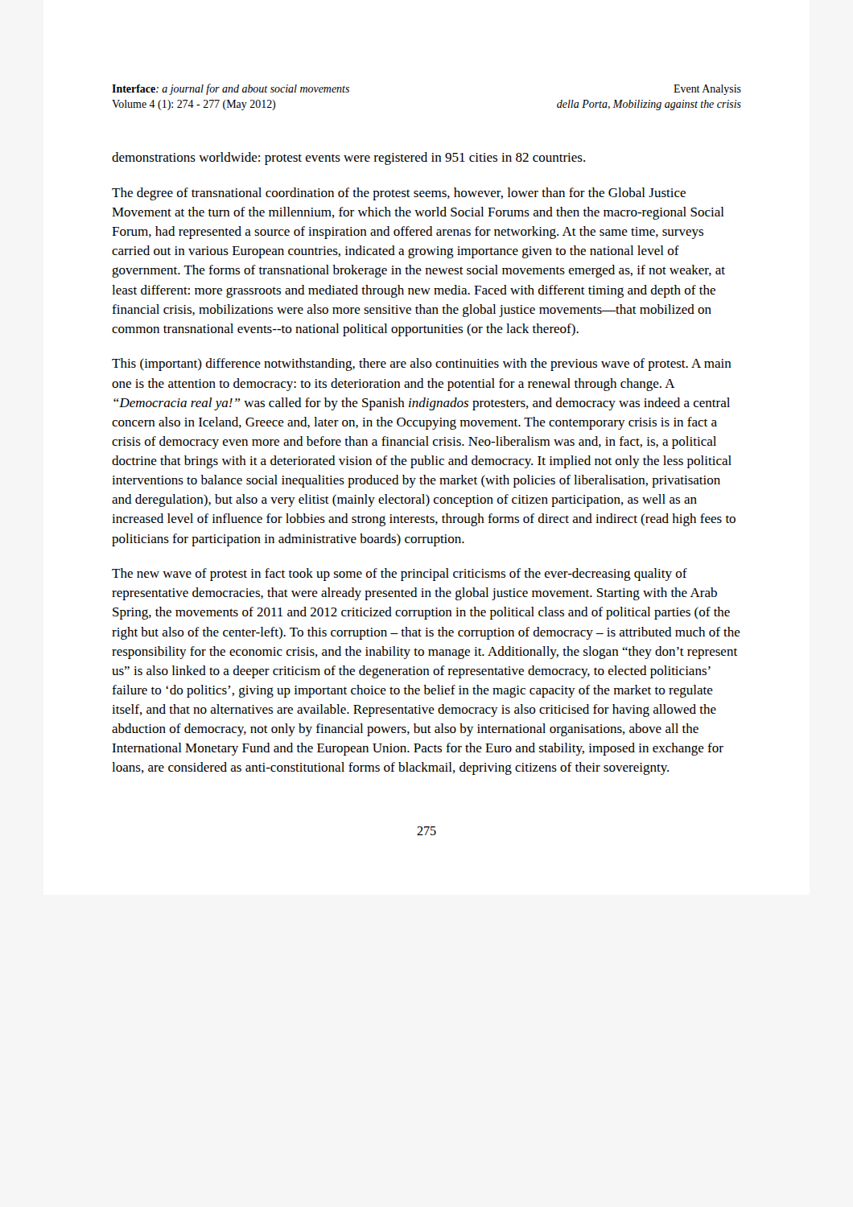Interface: a journal for and about social movements Event Analysis
Volume 4 (1): 274 - 277 (May 2012) della Porta, Mobilizing against the crisis
demonstrations worldwide: protest events were registered in 951 cities in 82 countries.
The degree of transnational coordination of the protest seems, however, lower than for the Global Justice Movement at the turn of the millennium, for which the world Social Forums and then the macro-regional Social Forum, had represented a source of inspiration and offered arenas for networking. At the same time, surveys carried out in various European countries, indicated a growing importance given to the national level of government. The forms of transnational brokerage in the newest social movements emerged as, if not weaker, at least different: more grassroots and mediated through new media. Faced with different timing and depth of the financial crisis, mobilizations were also more sensitive than the global justice movements—that mobilized on common transnational events--to national political opportunities (or the lack thereof).
This (important) difference notwithstanding, there are also continuities with the previous wave of protest. A main one is the attention to democracy: to its deterioration and the potential for a renewal through change. A “Democracia real ya!” was called for by the Spanish indignados protesters, and democracy was indeed a central concern also in Iceland, Greece and, later on, in the Occupying movement. The contemporary crisis is in fact a crisis of democracy even more and before than a financial crisis. Neo-liberalism was and, in fact, is, a political doctrine that brings with it a deteriorated vision of the public and democracy. It implied not only the less political interventions to balance social inequalities produced by the market (with policies of liberalisation, privatisation and deregulation), but also a very elitist (mainly electoral) conception of citizen participation, as well as an increased level of influence for lobbies and strong interests, through forms of direct and indirect (read high fees to politicians for participation in administrative boards) corruption.
The new wave of protest in fact took up some of the principal criticisms of the ever-decreasing quality of representative democracies, that were already presented in the global justice movement. Starting with the Arab Spring, the movements of 2011 and 2012 criticized corruption in the political class and of political parties (of the right but also of the center-left). To this corruption – that is the corruption of democracy – is attributed much of the responsibility for the economic crisis, and the inability to manage it. Additionally, the slogan “they don’t represent us” is also linked to a deeper criticism of the degeneration of representative democracy, to elected politicians’ failure to ‘do politics’, giving up important choice to the belief in the magic capacity of the market to regulate itself, and that no alternatives are available. Representative democracy is also criticised for having allowed the abduction of democracy, not only by financial powers, but also by international organisations, above all the International Monetary Fund and the European Union. Pacts for the Euro and stability, imposed in exchange for loans, are considered as anti-constitutional forms of blackmail, depriving citizens of their sovereignty.
275